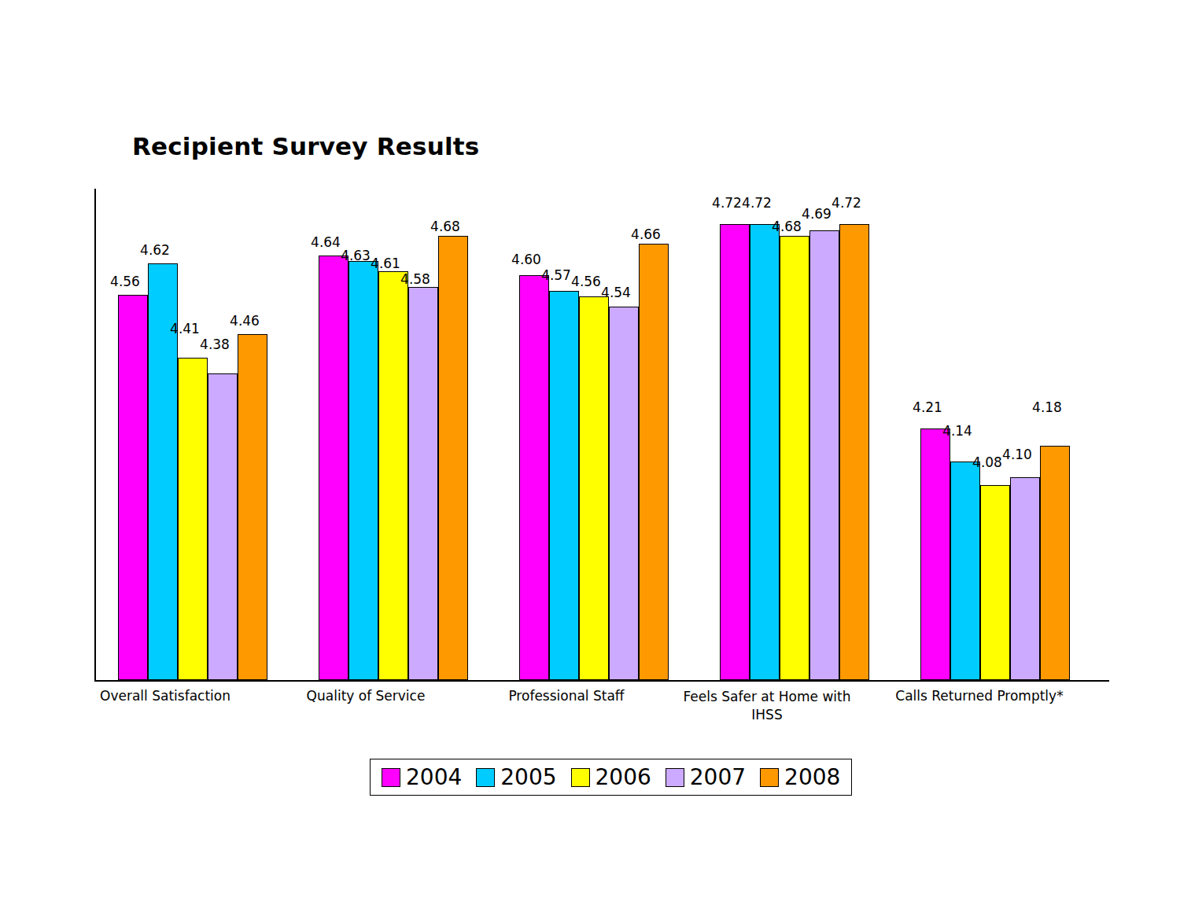Recipient Survey Results
4.56
4.62
4.41
4.38
4.46
4.64
4.63
4.61
4.58
4.68
4.60
4.57
4.56
4.54
4.66
4.72
4.72
4.68
4.69
4.72
4.21
4.14
4.08
4.10
4.18
Overall Satisfaction
Quality of Service
Professional Staff
Feels Safer at Home with
IHSS
Calls Returned Promptly*
2004 2005 2006 2007 2008